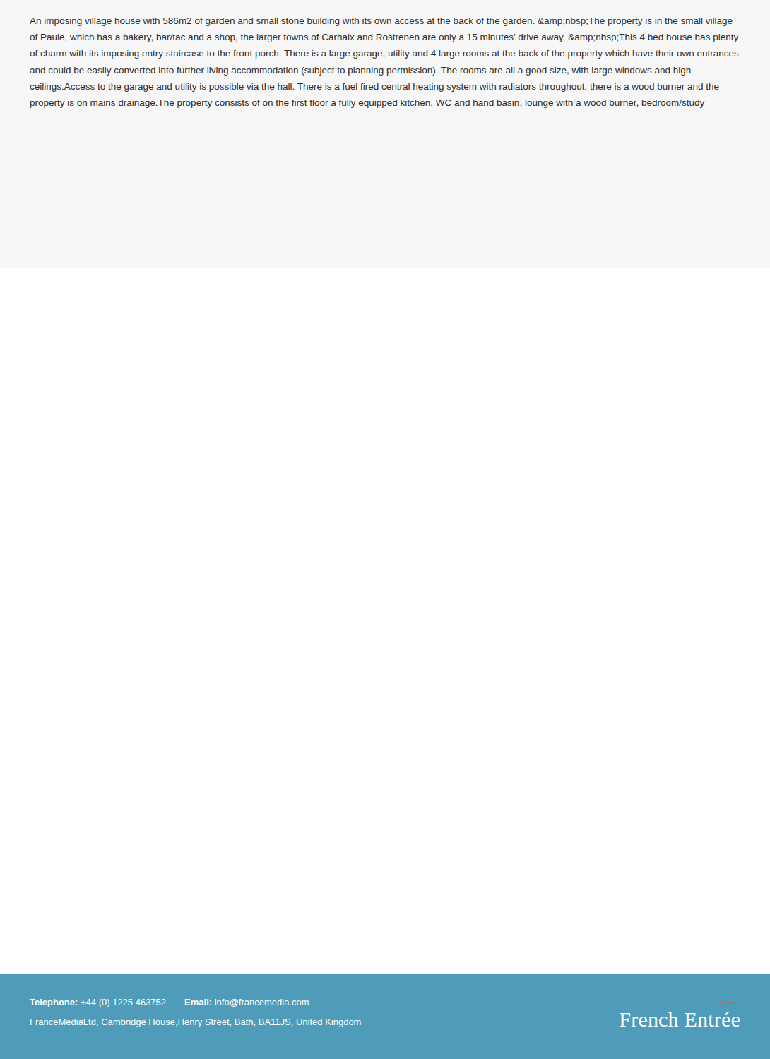An imposing village house with 586m2 of garden and small stone building with its own access at the back of the garden. &amp;nbsp;The property is in the small village of Paule, which has a bakery, bar/tac and a shop, the larger towns of Carhaix and Rostrenen are only a 15 minutes' drive away. &amp;nbsp;This 4 bed house has plenty of charm with its imposing entry staircase to the front porch. There is a large garage, utility and 4 large rooms at the back of the property which have their own entrances and could be easily converted into further living accommodation (subject to planning permission). The rooms are all a good size, with large windows and high ceilings.Access to the garage and utility is possible via the hall. There is a fuel fired central heating system with radiators throughout, there is a wood burner and the property is on mains drainage.The property consists of on the first floor a fully equipped kitchen, WC and hand basin, lounge with a wood burner, bedroom/study
Telephone: +44 (0) 1225 463752 Email: info@francemedia.com
FranceMediaLtd, Cambridge House,Henry Street, Bath, BA11JS, United Kingdom
~~ French Entrée